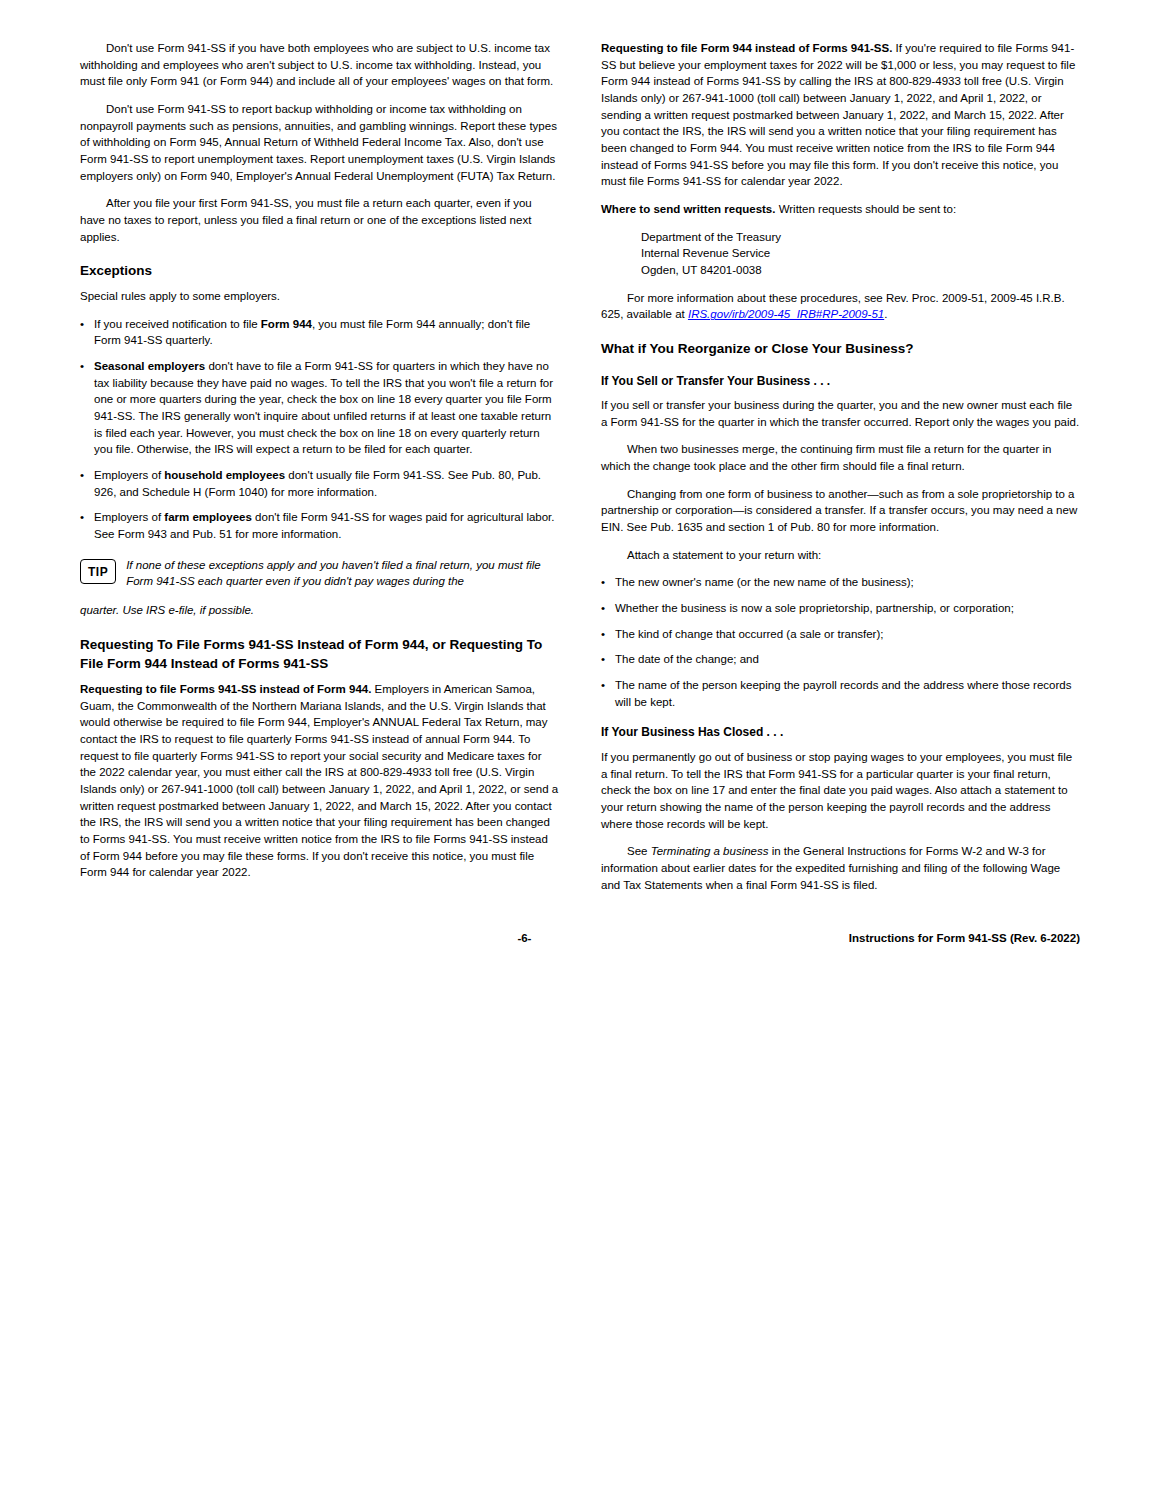Don't use Form 941-SS if you have both employees who are subject to U.S. income tax withholding and employees who aren't subject to U.S. income tax withholding. Instead, you must file only Form 941 (or Form 944) and include all of your employees' wages on that form.
Don't use Form 941-SS to report backup withholding or income tax withholding on nonpayroll payments such as pensions, annuities, and gambling winnings. Report these types of withholding on Form 945, Annual Return of Withheld Federal Income Tax. Also, don't use Form 941-SS to report unemployment taxes. Report unemployment taxes (U.S. Virgin Islands employers only) on Form 940, Employer's Annual Federal Unemployment (FUTA) Tax Return.
After you file your first Form 941-SS, you must file a return each quarter, even if you have no taxes to report, unless you filed a final return or one of the exceptions listed next applies.
Exceptions
Special rules apply to some employers.
If you received notification to file Form 944, you must file Form 944 annually; don't file Form 941-SS quarterly.
Seasonal employers don't have to file a Form 941-SS for quarters in which they have no tax liability because they have paid no wages. To tell the IRS that you won't file a return for one or more quarters during the year, check the box on line 18 every quarter you file Form 941-SS. The IRS generally won't inquire about unfiled returns if at least one taxable return is filed each year. However, you must check the box on line 18 on every quarterly return you file. Otherwise, the IRS will expect a return to be filed for each quarter.
Employers of household employees don't usually file Form 941-SS. See Pub. 80, Pub. 926, and Schedule H (Form 1040) for more information.
Employers of farm employees don't file Form 941-SS for wages paid for agricultural labor. See Form 943 and Pub. 51 for more information.
TIP
If none of these exceptions apply and you haven't filed a final return, you must file Form 941-SS each quarter even if you didn't pay wages during the
quarter. Use IRS e-file, if possible.
Requesting To File Forms 941-SS Instead of Form 944, or Requesting To File Form 944 Instead of Forms 941-SS
Requesting to file Forms 941-SS instead of Form 944. Employers in American Samoa, Guam, the Commonwealth of the Northern Mariana Islands, and the U.S. Virgin Islands that would otherwise be required to file Form 944, Employer's ANNUAL Federal Tax Return, may contact the IRS to request to file quarterly Forms 941-SS instead of annual Form 944. To request to file quarterly Forms 941-SS to report your social security and Medicare taxes for the 2022 calendar year, you must either call the IRS at 800-829-4933 toll free (U.S. Virgin Islands only) or 267-941-1000 (toll call) between January 1, 2022, and April 1, 2022, or send a written request postmarked between January 1, 2022, and March 15, 2022. After you contact the IRS, the IRS will send you a written notice that your filing requirement has been changed to Forms 941-SS. You must receive written notice from the IRS to file Forms 941-SS instead of Form 944 before you may file these forms. If you don't receive this notice, you must file Form 944 for calendar year 2022.
Requesting to file Form 944 instead of Forms 941-SS. If you're required to file Forms 941-SS but believe your employment taxes for 2022 will be $1,000 or less, you may request to file Form 944 instead of Forms 941-SS by calling the IRS at 800-829-4933 toll free (U.S. Virgin Islands only) or 267-941-1000 (toll call) between January 1, 2022, and April 1, 2022, or sending a written request postmarked between January 1, 2022, and March 15, 2022. After you contact the IRS, the IRS will send you a written notice that your filing requirement has been changed to Form 944. You must receive written notice from the IRS to file Form 944 instead of Forms 941-SS before you may file this form. If you don't receive this notice, you must file Forms 941-SS for calendar year 2022.
Where to send written requests. Written requests should be sent to:
Department of the Treasury
Internal Revenue Service
Ogden, UT 84201-0038
For more information about these procedures, see Rev. Proc. 2009-51, 2009-45 I.R.B. 625, available at IRS.gov/irb/2009-45_IRB#RP-2009-51.
What if You Reorganize or Close Your Business?
If You Sell or Transfer Your Business . . .
If you sell or transfer your business during the quarter, you and the new owner must each file a Form 941-SS for the quarter in which the transfer occurred. Report only the wages you paid.
When two businesses merge, the continuing firm must file a return for the quarter in which the change took place and the other firm should file a final return.
Changing from one form of business to another—such as from a sole proprietorship to a partnership or corporation—is considered a transfer. If a transfer occurs, you may need a new EIN. See Pub. 1635 and section 1 of Pub. 80 for more information.
Attach a statement to your return with:
The new owner's name (or the new name of the business);
Whether the business is now a sole proprietorship, partnership, or corporation;
The kind of change that occurred (a sale or transfer);
The date of the change; and
The name of the person keeping the payroll records and the address where those records will be kept.
If Your Business Has Closed . . .
If you permanently go out of business or stop paying wages to your employees, you must file a final return. To tell the IRS that Form 941-SS for a particular quarter is your final return, check the box on line 17 and enter the final date you paid wages. Also attach a statement to your return showing the name of the person keeping the payroll records and the address where those records will be kept.
See Terminating a business in the General Instructions for Forms W-2 and W-3 for information about earlier dates for the expedited furnishing and filing of the following Wage and Tax Statements when a final Form 941-SS is filed.
-6-
Instructions for Form 941-SS (Rev. 6-2022)